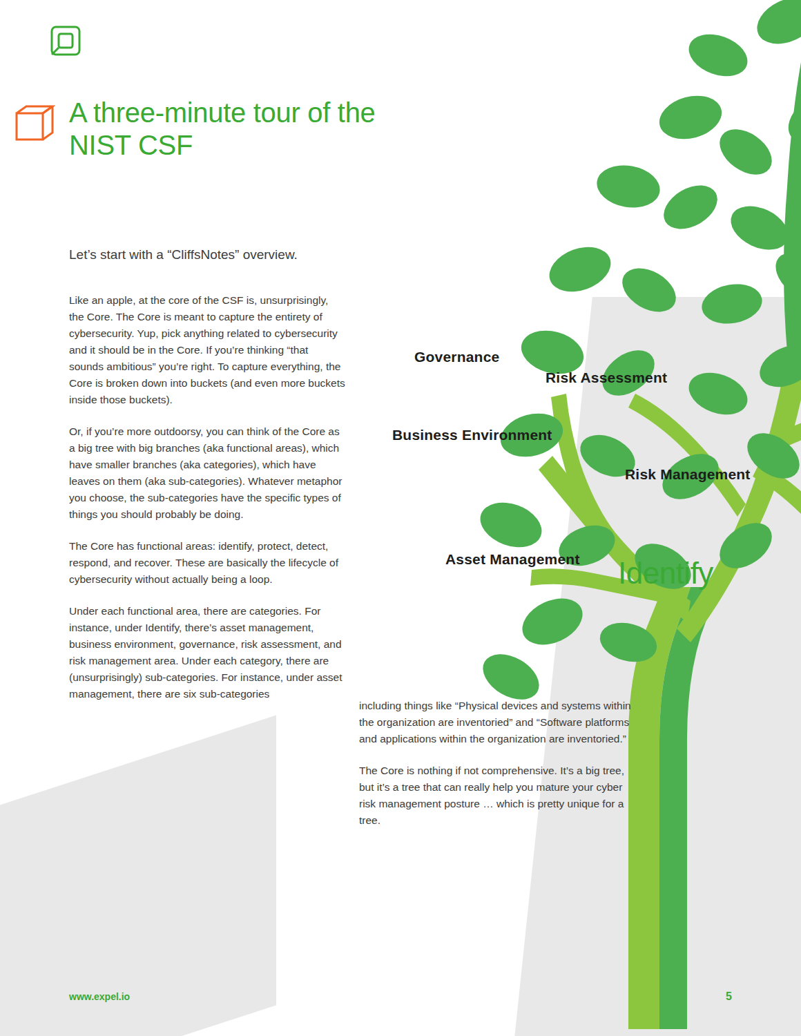A three-minute tour of the
NIST CSF
Let’s start with a “CliffsNotes” overview.
Like an apple, at the core of the CSF is, unsurprisingly, the Core. The Core is meant to capture the entirety of cybersecurity. Yup, pick anything related to cybersecurity and it should be in the Core. If you’re thinking “that sounds ambitious” you’re right. To capture everything, the Core is broken down into buckets (and even more buckets inside those buckets).
Or, if you’re more outdoorsy, you can think of the Core as a big tree with big branches (aka functional areas), which have smaller branches (aka categories), which have leaves on them (aka sub-categories). Whatever metaphor you choose, the sub-categories have the specific types of things you should probably be doing.
The Core has functional areas: identify, protect, detect, respond, and recover. These are basically the lifecycle of cybersecurity without actually being a loop.
Under each functional area, there are categories. For instance, under Identify, there’s asset management, business environment, governance, risk assessment, and risk management area. Under each category, there are (unsurprisingly) sub-categories. For instance, under asset management, there are six sub-categories
including things like “Physical devices and systems within the organization are inventoried” and “Software platforms and applications within the organization are inventoried.”
The Core is nothing if not comprehensive. It’s a big tree, but it’s a tree that can really help you mature your cyber risk management posture … which is pretty unique for a tree.
Governance
Risk Assessment
Business Environment
Risk Management
Asset Management
Identify
www.expel.io 5